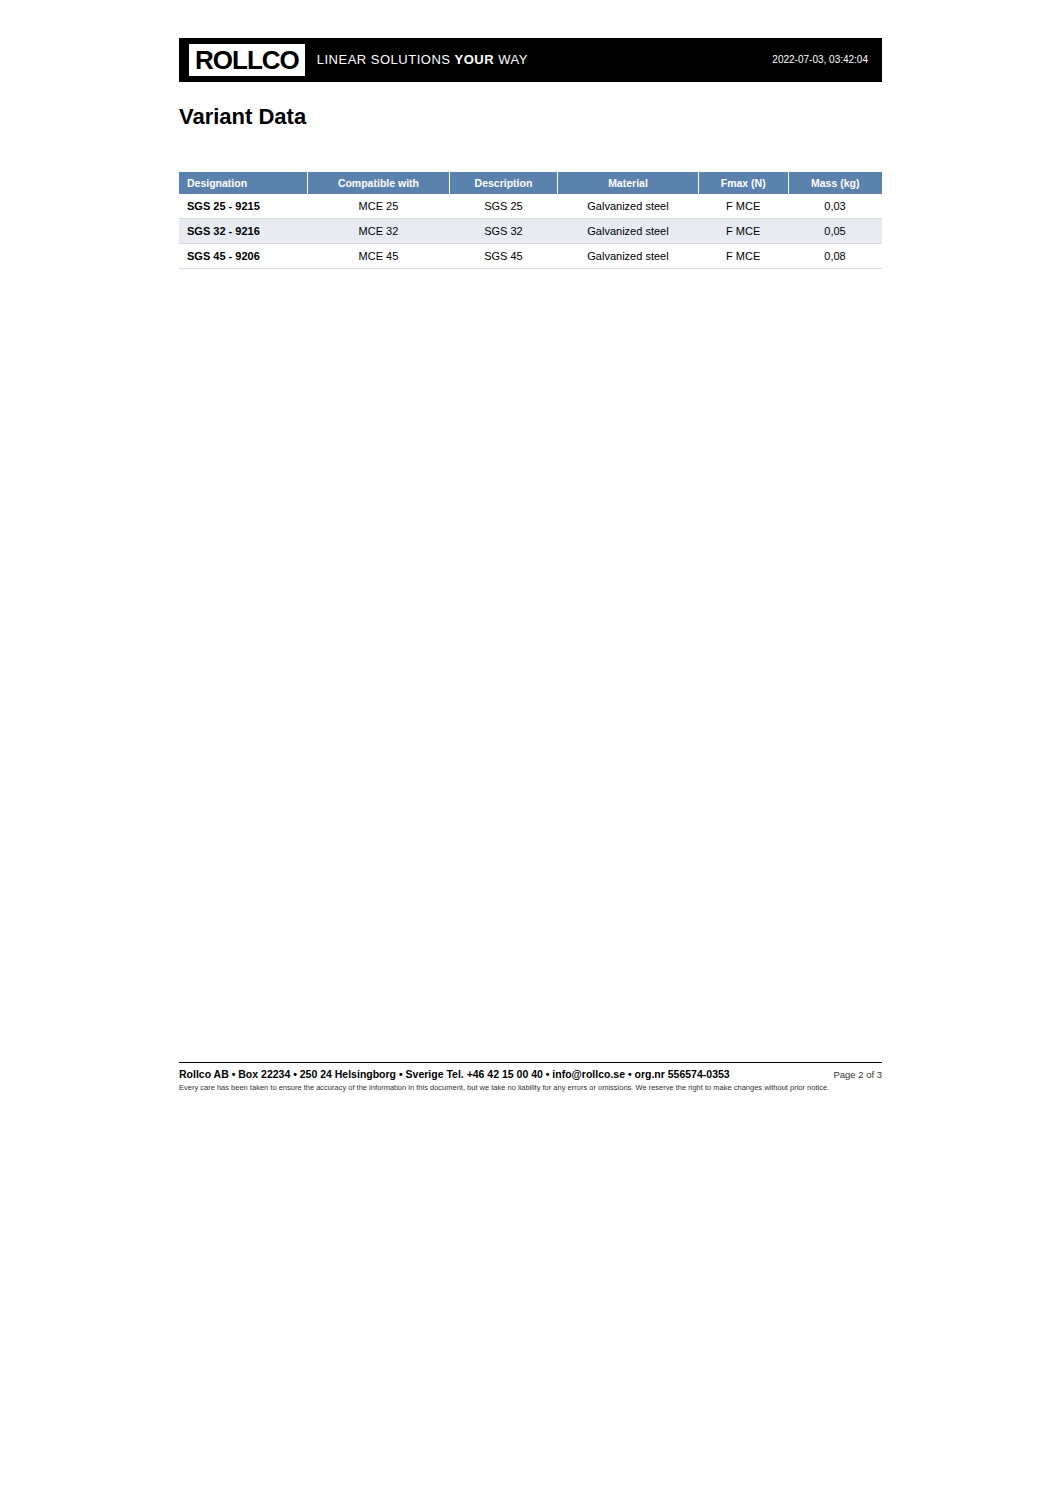ROLLCO LINEAR SOLUTIONS YOUR WAY 2022-07-03, 03:42:04
Variant Data
| Designation | Compatible with | Description | Material | Fmax (N) | Mass (kg) |
| --- | --- | --- | --- | --- | --- |
| SGS 25 - 9215 | MCE 25 | SGS 25 | Galvanized steel | F MCE | 0,03 |
| SGS 32 - 9216 | MCE 32 | SGS 32 | Galvanized steel | F MCE | 0,05 |
| SGS 45 - 9206 | MCE 45 | SGS 45 | Galvanized steel | F MCE | 0,08 |
Rollco AB • Box 22234 • 250 24 Helsingborg • Sverige Tel. +46 42 15 00 40 • info@rollco.se • org.nr 556574-0353 Page 2 of 3
Every care has been taken to ensure the accuracy of the information in this document, but we take no liability for any errors or omissions. We reserve the right to make changes without prior notice.